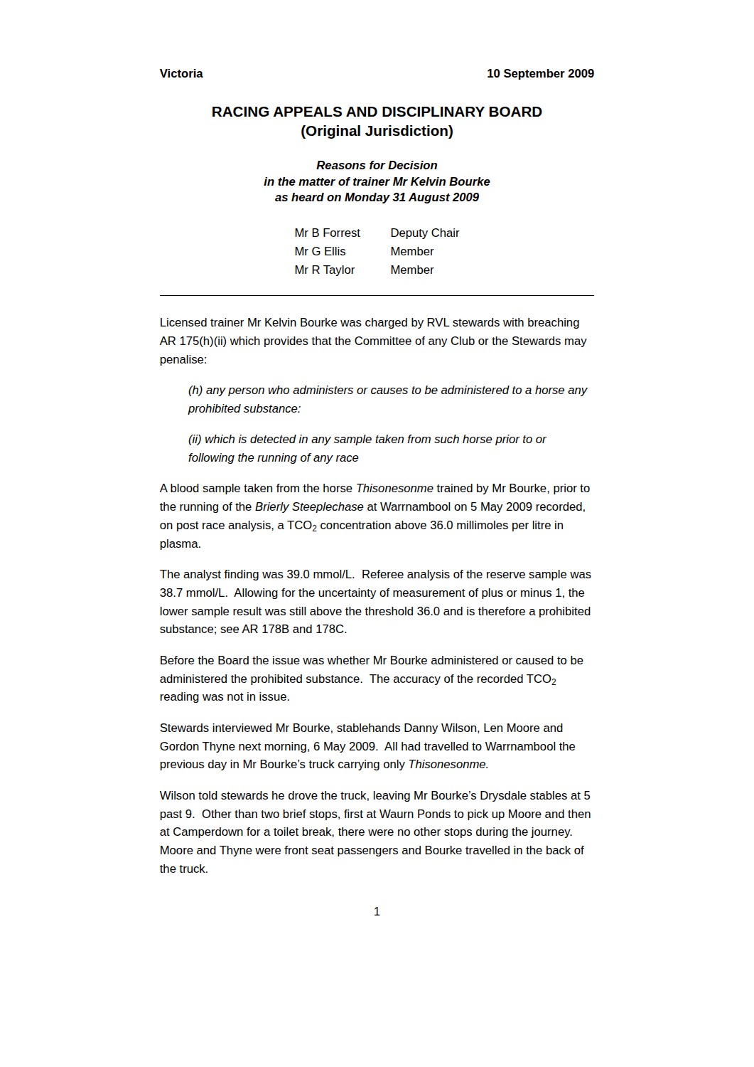Victoria
10 September 2009
RACING APPEALS AND DISCIPLINARY BOARD (Original Jurisdiction)
Reasons for Decision in the matter of trainer Mr Kelvin Bourke as heard on Monday 31 August 2009
| Mr B Forrest | Deputy Chair |
| Mr G Ellis | Member |
| Mr R Taylor | Member |
Licensed trainer Mr Kelvin Bourke was charged by RVL stewards with breaching AR 175(h)(ii) which provides that the Committee of any Club or the Stewards may penalise:
(h) any person who administers or causes to be administered to a horse any prohibited substance:
(ii) which is detected in any sample taken from such horse prior to or following the running of any race
A blood sample taken from the horse Thisonesonme trained by Mr Bourke, prior to the running of the Brierly Steeplechase at Warrnambool on 5 May 2009 recorded, on post race analysis, a TCO2 concentration above 36.0 millimoles per litre in plasma.
The analyst finding was 39.0 mmol/L. Referee analysis of the reserve sample was 38.7 mmol/L. Allowing for the uncertainty of measurement of plus or minus 1, the lower sample result was still above the threshold 36.0 and is therefore a prohibited substance; see AR 178B and 178C.
Before the Board the issue was whether Mr Bourke administered or caused to be administered the prohibited substance. The accuracy of the recorded TCO2 reading was not in issue.
Stewards interviewed Mr Bourke, stablehands Danny Wilson, Len Moore and Gordon Thyne next morning, 6 May 2009. All had travelled to Warrnambool the previous day in Mr Bourke’s truck carrying only Thisonesonme.
Wilson told stewards he drove the truck, leaving Mr Bourke’s Drysdale stables at 5 past 9. Other than two brief stops, first at Waurn Ponds to pick up Moore and then at Camperdown for a toilet break, there were no other stops during the journey. Moore and Thyne were front seat passengers and Bourke travelled in the back of the truck.
1